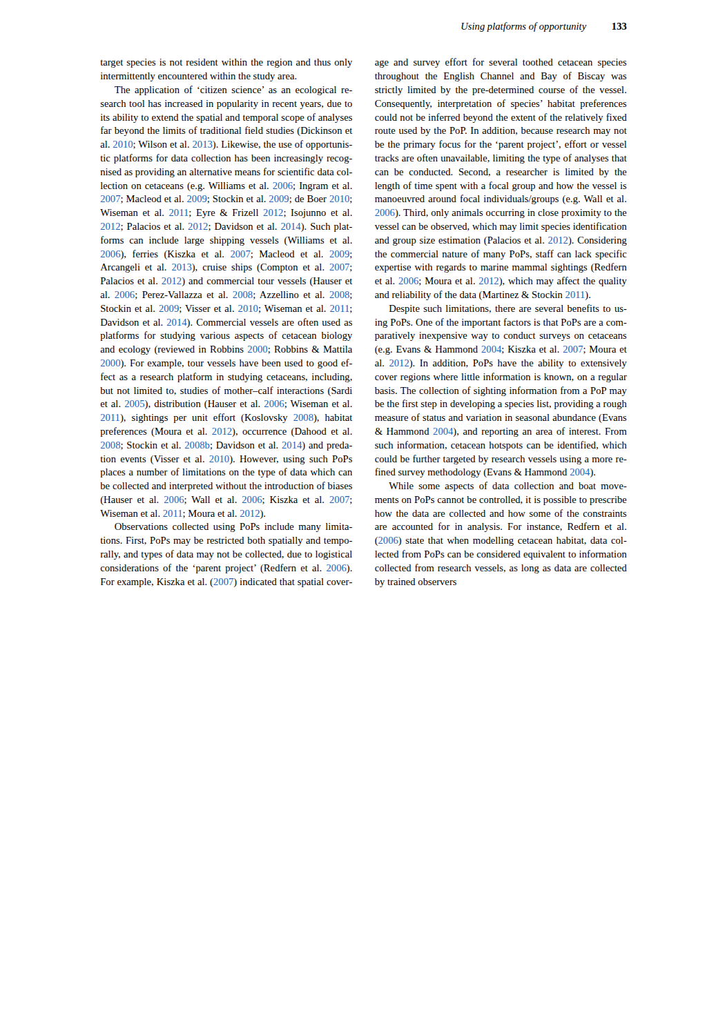Using platforms of opportunity 133
target species is not resident within the region and thus only intermittently encountered within the study area.
The application of ‘citizen science’ as an ecological research tool has increased in popularity in recent years, due to its ability to extend the spatial and temporal scope of analyses far beyond the limits of traditional field studies (Dickinson et al. 2010; Wilson et al. 2013). Likewise, the use of opportunistic platforms for data collection has been increasingly recognised as providing an alternative means for scientific data collection on cetaceans (e.g. Williams et al. 2006; Ingram et al. 2007; Macleod et al. 2009; Stockin et al. 2009; de Boer 2010; Wiseman et al. 2011; Eyre & Frizell 2012; Isojunno et al. 2012; Palacios et al. 2012; Davidson et al. 2014). Such platforms can include large shipping vessels (Williams et al. 2006), ferries (Kiszka et al. 2007; Macleod et al. 2009; Arcangeli et al. 2013), cruise ships (Compton et al. 2007; Palacios et al. 2012) and commercial tour vessels (Hauser et al. 2006; Perez-Vallazza et al. 2008; Azzellino et al. 2008; Stockin et al. 2009; Visser et al. 2010; Wiseman et al. 2011; Davidson et al. 2014). Commercial vessels are often used as platforms for studying various aspects of cetacean biology and ecology (reviewed in Robbins 2000; Robbins & Mattila 2000). For example, tour vessels have been used to good effect as a research platform in studying cetaceans, including, but not limited to, studies of mother–calf interactions (Sardi et al. 2005), distribution (Hauser et al. 2006; Wiseman et al. 2011), sightings per unit effort (Koslovsky 2008), habitat preferences (Moura et al. 2012), occurrence (Dahood et al. 2008; Stockin et al. 2008b; Davidson et al. 2014) and predation events (Visser et al. 2010). However, using such PoPs places a number of limitations on the type of data which can be collected and interpreted without the introduction of biases (Hauser et al. 2006; Wall et al. 2006; Kiszka et al. 2007; Wiseman et al. 2011; Moura et al. 2012).
Observations collected using PoPs include many limitations. First, PoPs may be restricted both spatially and temporally, and types of data may not be collected, due to logistical considerations of the ‘parent project’ (Redfern et al. 2006). For example, Kiszka et al. (2007) indicated that spatial coverage and survey effort for several toothed cetacean species throughout the English Channel and Bay of Biscay was strictly limited by the pre-determined course of the vessel. Consequently, interpretation of species’ habitat preferences could not be inferred beyond the extent of the relatively fixed route used by the PoP. In addition, because research may not be the primary focus for the ‘parent project’, effort or vessel tracks are often unavailable, limiting the type of analyses that can be conducted. Second, a researcher is limited by the length of time spent with a focal group and how the vessel is manoeuvred around focal individuals/groups (e.g. Wall et al. 2006). Third, only animals occurring in close proximity to the vessel can be observed, which may limit species identification and group size estimation (Palacios et al. 2012). Considering the commercial nature of many PoPs, staff can lack specific expertise with regards to marine mammal sightings (Redfern et al. 2006; Moura et al. 2012), which may affect the quality and reliability of the data (Martinez & Stockin 2011).
Despite such limitations, there are several benefits to using PoPs. One of the important factors is that PoPs are a comparatively inexpensive way to conduct surveys on cetaceans (e.g. Evans & Hammond 2004; Kiszka et al. 2007; Moura et al. 2012). In addition, PoPs have the ability to extensively cover regions where little information is known, on a regular basis. The collection of sighting information from a PoP may be the first step in developing a species list, providing a rough measure of status and variation in seasonal abundance (Evans & Hammond 2004), and reporting an area of interest. From such information, cetacean hotspots can be identified, which could be further targeted by research vessels using a more refined survey methodology (Evans & Hammond 2004).
While some aspects of data collection and boat movements on PoPs cannot be controlled, it is possible to prescribe how the data are collected and how some of the constraints are accounted for in analysis. For instance, Redfern et al. (2006) state that when modelling cetacean habitat, data collected from PoPs can be considered equivalent to information collected from research vessels, as long as data are collected by trained observers